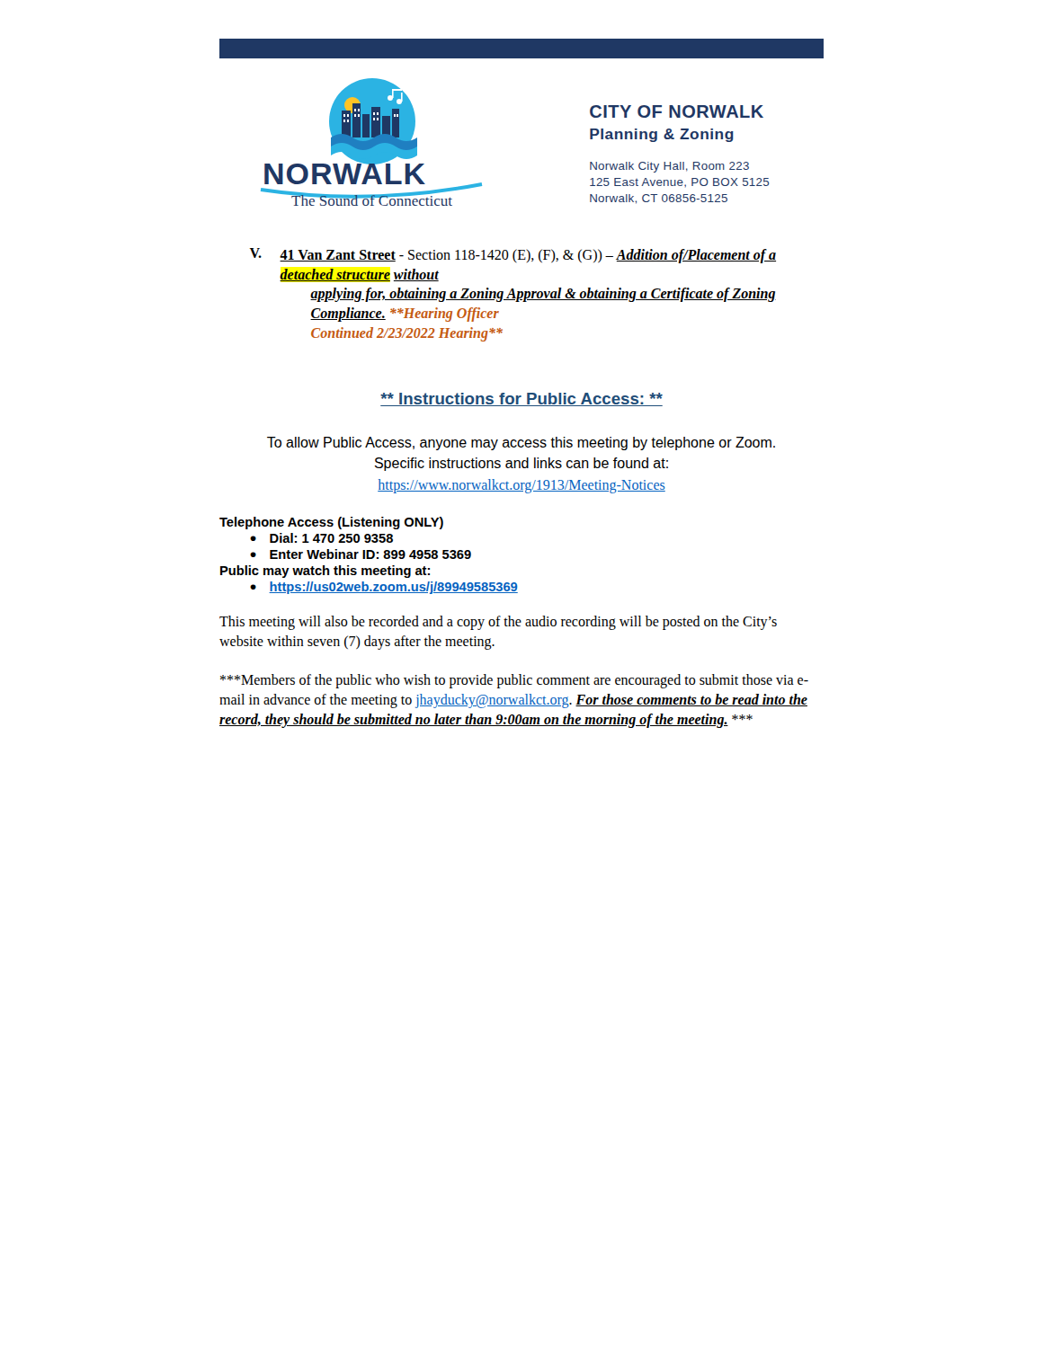NORWALK The Sound of Connecticut
CITY OF NORWALK
Planning & Zoning
Norwalk City Hall, Room 223
125 East Avenue, PO BOX 5125
Norwalk, CT 06856-5125
V.
41 Van Zant Street - Section 118-1420 (E), (F), & (G)) – Addition of/Placement of a detached structure without
applying for, obtaining a Zoning Approval & obtaining a Certificate of Zoning Compliance. **Hearing Officer
Continued 2/23/2022 Hearing**
** Instructions for Public Access: **
To allow Public Access, anyone may access this meeting by telephone or Zoom.
Specific instructions and links can be found at:
https://www.norwalkct.org/1913/Meeting-Notices
Telephone Access (Listening ONLY)
Dial: 1 470 250 9358
Enter Webinar ID: 899 4958 5369
Public may watch this meeting at:
https://us02web.zoom.us/j/89949585369
This meeting will also be recorded and a copy of the audio recording will be posted on the City’s website within seven (7) days after the meeting.
***Members of the public who wish to provide public comment are encouraged to submit those via e-mail in advance of the meeting to jhayducky@norwalkct.org. For those comments to be read into the record, they should be submitted no later than 9:00am on the morning of the meeting. ***